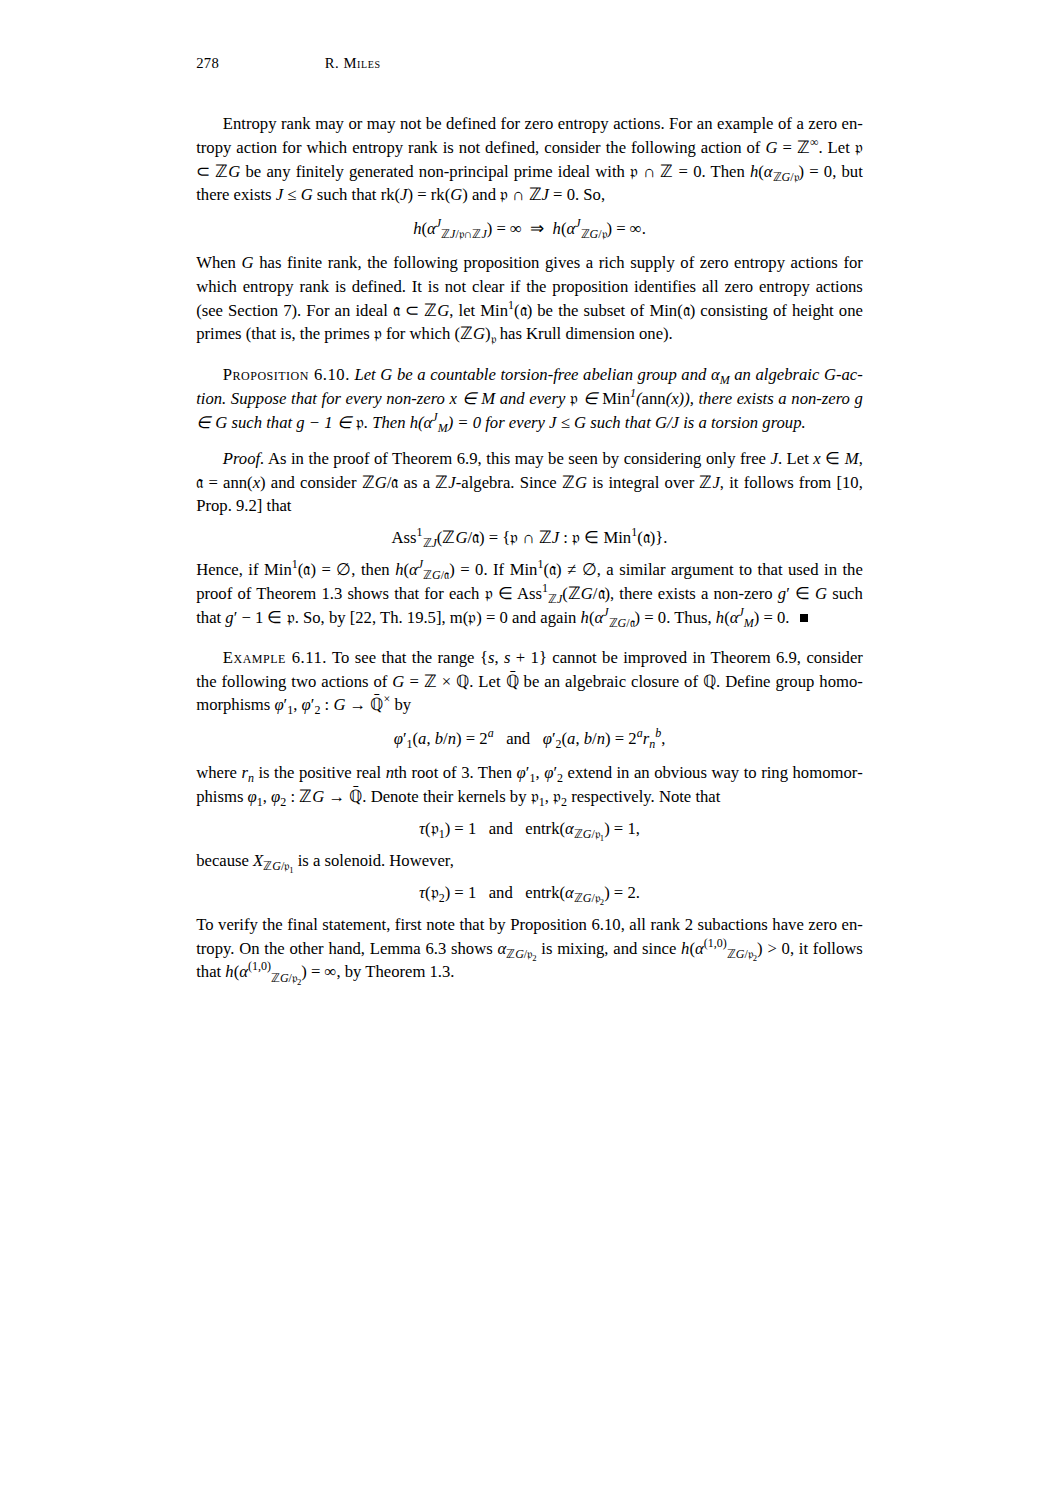278 R. Miles
Entropy rank may or may not be defined for zero entropy actions. For an example of a zero entropy action for which entropy rank is not defined, consider the following action of G = ℤ∞. Let 𝔭 ⊂ ℤG be any finitely generated non-principal prime ideal with 𝔭 ∩ ℤ = 0. Then h(αℤG/𝔭) = 0, but there exists J ≤ G such that rk(J) = rk(G) and 𝔭 ∩ ℤJ = 0. So,
h(αJℤJ/𝔭∩ℤJ) = ∞ ⇒ h(αJℤG/𝔭) = ∞.
When G has finite rank, the following proposition gives a rich supply of zero entropy actions for which entropy rank is defined. It is not clear if the proposition identifies all zero entropy actions (see Section 7). For an ideal 𝔞 ⊂ ℤG, let Min1(𝔞) be the subset of Min(𝔞) consisting of height one primes (that is, the primes 𝔭 for which (ℤG)𝔭 has Krull dimension one).
Proposition 6.10. Let G be a countable torsion-free abelian group and αM an algebraic G-action. Suppose that for every non-zero x ∈ M and every 𝔭 ∈ Min1(ann(x)), there exists a non-zero g ∈ G such that g − 1 ∈ 𝔭. Then h(αJM) = 0 for every J ≤ G such that G/J is a torsion group.
Proof. As in the proof of Theorem 6.9, this may be seen by considering only free J. Let x ∈ M, 𝔞 = ann(x) and consider ℤG/𝔞 as a ℤJ-algebra. Since ℤG is integral over ℤJ, it follows from [10, Prop. 9.2] that
Ass1ℤJ(ℤG/𝔞) = {𝔭 ∩ ℤJ : 𝔭 ∈ Min1(𝔞)}.
Hence, if Min1(𝔞) = ∅, then h(αJℤG/𝔞) = 0. If Min1(𝔞) ≠ ∅, a similar argument to that used in the proof of Theorem 1.3 shows that for each 𝔭 ∈ Ass1ℤJ(ℤG/𝔞), there exists a non-zero g′ ∈ G such that g′ − 1 ∈ 𝔭. So, by [22, Th. 19.5], m(𝔭) = 0 and again h(αJℤG/𝔞) = 0. Thus, h(αJM) = 0.
Example 6.11. To see that the range {s, s + 1} cannot be improved in Theorem 6.9, consider the following two actions of G = ℤ × ℚ. Let ℚ̄ be an algebraic closure of ℚ. Define group homomorphisms φ′1, φ′2 : G → ℚ̄× by
φ′1(a, b/n) = 2a and φ′2(a, b/n) = 2arnb,
where rn is the positive real nth root of 3. Then φ′1, φ′2 extend in an obvious way to ring homomorphisms φ1, φ2 : ℤG → ℚ̄. Denote their kernels by 𝔭1, 𝔭2 respectively. Note that
τ(𝔭1) = 1 and entrk(αℤG/𝔭1) = 1,
because XℤG/𝔭1 is a solenoid. However,
τ(𝔭2) = 1 and entrk(αℤG/𝔭2) = 2.
To verify the final statement, first note that by Proposition 6.10, all rank 2 subactions have zero entropy. On the other hand, Lemma 6.3 shows αℤG/𝔭2 is mixing, and since h(α(1,0)ℤG/𝔭2) > 0, it follows that h(α(1,0)ℤG/𝔭2) = ∞, by Theorem 1.3.